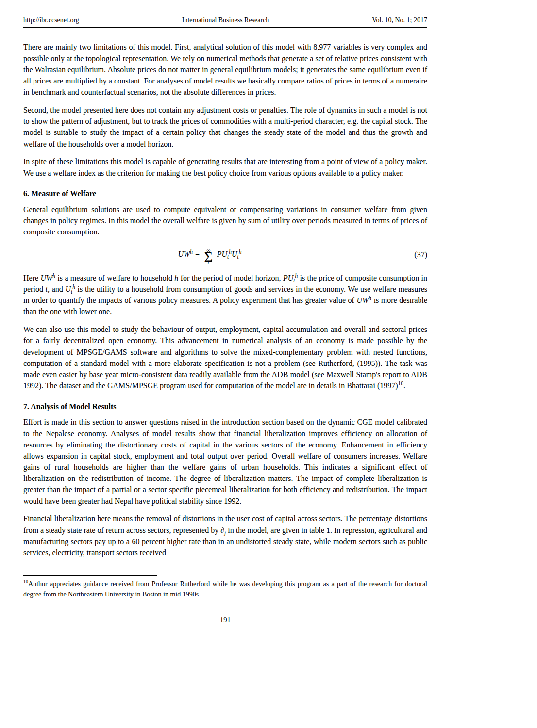http://ibr.ccsenet.org International Business Research Vol. 10, No. 1; 2017
There are mainly two limitations of this model. First, analytical solution of this model with 8,977 variables is very complex and possible only at the topological representation. We rely on numerical methods that generate a set of relative prices consistent with the Walrasian equilibrium. Absolute prices do not matter in general equilibrium models; it generates the same equilibrium even if all prices are multiplied by a constant. For analyses of model results we basically compare ratios of prices in terms of a numeraire in benchmark and counterfactual scenarios, not the absolute differences in prices.
Second, the model presented here does not contain any adjustment costs or penalties. The role of dynamics in such a model is not to show the pattern of adjustment, but to track the prices of commodities with a multi-period character, e.g. the capital stock. The model is suitable to study the impact of a certain policy that changes the steady state of the model and thus the growth and welfare of the households over a model horizon.
In spite of these limitations this model is capable of generating results that are interesting from a point of view of a policy maker. We use a welfare index as the criterion for making the best policy choice from various options available to a policy maker.
6. Measure of Welfare
General equilibrium solutions are used to compute equivalent or compensating variations in consumer welfare from given changes in policy regimes. In this model the overall welfare is given by sum of utility over periods measured in terms of prices of composite consumption.
UWh = Σ∞t PUthUth (37)
Here UWh is a measure of welfare to household h for the period of model horizon, PUth is the price of composite consumption in period t, and Uth is the utility to a household from consumption of goods and services in the economy. We use welfare measures in order to quantify the impacts of various policy measures. A policy experiment that has greater value of UWh is more desirable than the one with lower one.
We can also use this model to study the behaviour of output, employment, capital accumulation and overall and sectoral prices for a fairly decentralized open economy. This advancement in numerical analysis of an economy is made possible by the development of MPSGE/GAMS software and algorithms to solve the mixed-complementary problem with nested functions, computation of a standard model with a more elaborate specification is not a problem (see Rutherford, (1995)). The task was made even easier by base year micro-consistent data readily available from the ADB model (see Maxwell Stamp's report to ADB 1992). The dataset and the GAMS/MPSGE program used for computation of the model are in details in Bhattarai (1997)10.
7. Analysis of Model Results
Effort is made in this section to answer questions raised in the introduction section based on the dynamic CGE model calibrated to the Nepalese economy. Analyses of model results show that financial liberalization improves efficiency on allocation of resources by eliminating the distortionary costs of capital in the various sectors of the economy. Enhancement in efficiency allows expansion in capital stock, employment and total output over period. Overall welfare of consumers increases. Welfare gains of rural households are higher than the welfare gains of urban households. This indicates a significant effect of liberalization on the redistribution of income. The degree of liberalization matters. The impact of complete liberalization is greater than the impact of a partial or a sector specific piecemeal liberalization for both efficiency and redistribution. The impact would have been greater had Nepal have political stability since 1992.
Financial liberalization here means the removal of distortions in the user cost of capital across sectors. The percentage distortions from a steady state rate of return across sectors, represented by ∂j in the model, are given in table 1. In repression, agricultural and manufacturing sectors pay up to a 60 percent higher rate than in an undistorted steady state, while modern sectors such as public services, electricity, transport sectors received
10Author appreciates guidance received from Professor Rutherford while he was developing this program as a part of the research for doctoral degree from the Northeastern University in Boston in mid 1990s.
191